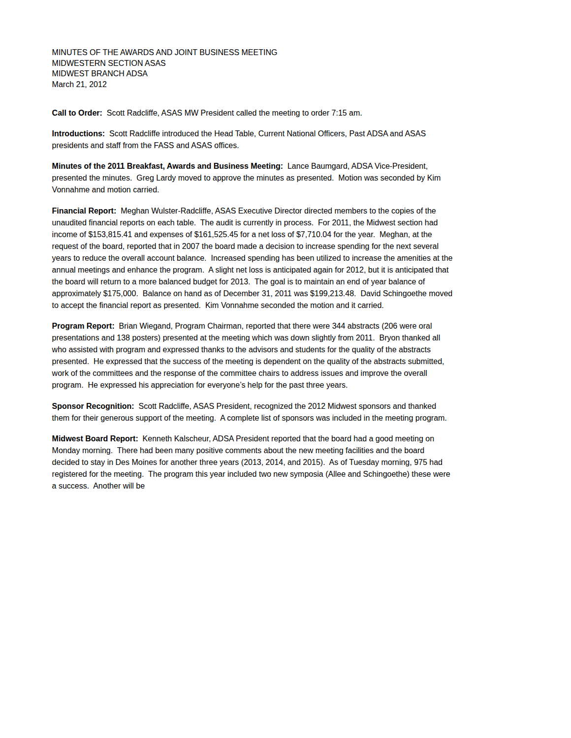MINUTES OF THE AWARDS AND JOINT BUSINESS MEETING
MIDWESTERN SECTION ASAS
MIDWEST BRANCH ADSA
March 21, 2012
Call to Order: Scott Radcliffe, ASAS MW President called the meeting to order 7:15 am.
Introductions: Scott Radcliffe introduced the Head Table, Current National Officers, Past ADSA and ASAS presidents and staff from the FASS and ASAS offices.
Minutes of the 2011 Breakfast, Awards and Business Meeting: Lance Baumgard, ADSA Vice-President, presented the minutes. Greg Lardy moved to approve the minutes as presented. Motion was seconded by Kim Vonnahme and motion carried.
Financial Report: Meghan Wulster-Radcliffe, ASAS Executive Director directed members to the copies of the unaudited financial reports on each table. The audit is currently in process. For 2011, the Midwest section had income of $153,815.41 and expenses of $161,525.45 for a net loss of $7,710.04 for the year. Meghan, at the request of the board, reported that in 2007 the board made a decision to increase spending for the next several years to reduce the overall account balance. Increased spending has been utilized to increase the amenities at the annual meetings and enhance the program. A slight net loss is anticipated again for 2012, but it is anticipated that the board will return to a more balanced budget for 2013. The goal is to maintain an end of year balance of approximately $175,000. Balance on hand as of December 31, 2011 was $199,213.48. David Schingoethe moved to accept the financial report as presented. Kim Vonnahme seconded the motion and it carried.
Program Report: Brian Wiegand, Program Chairman, reported that there were 344 abstracts (206 were oral presentations and 138 posters) presented at the meeting which was down slightly from 2011. Bryon thanked all who assisted with program and expressed thanks to the advisors and students for the quality of the abstracts presented. He expressed that the success of the meeting is dependent on the quality of the abstracts submitted, work of the committees and the response of the committee chairs to address issues and improve the overall program. He expressed his appreciation for everyone’s help for the past three years.
Sponsor Recognition: Scott Radcliffe, ASAS President, recognized the 2012 Midwest sponsors and thanked them for their generous support of the meeting. A complete list of sponsors was included in the meeting program.
Midwest Board Report: Kenneth Kalscheur, ADSA President reported that the board had a good meeting on Monday morning. There had been many positive comments about the new meeting facilities and the board decided to stay in Des Moines for another three years (2013, 2014, and 2015). As of Tuesday morning, 975 had registered for the meeting. The program this year included two new symposia (Allee and Schingoethe) these were a success. Another will be